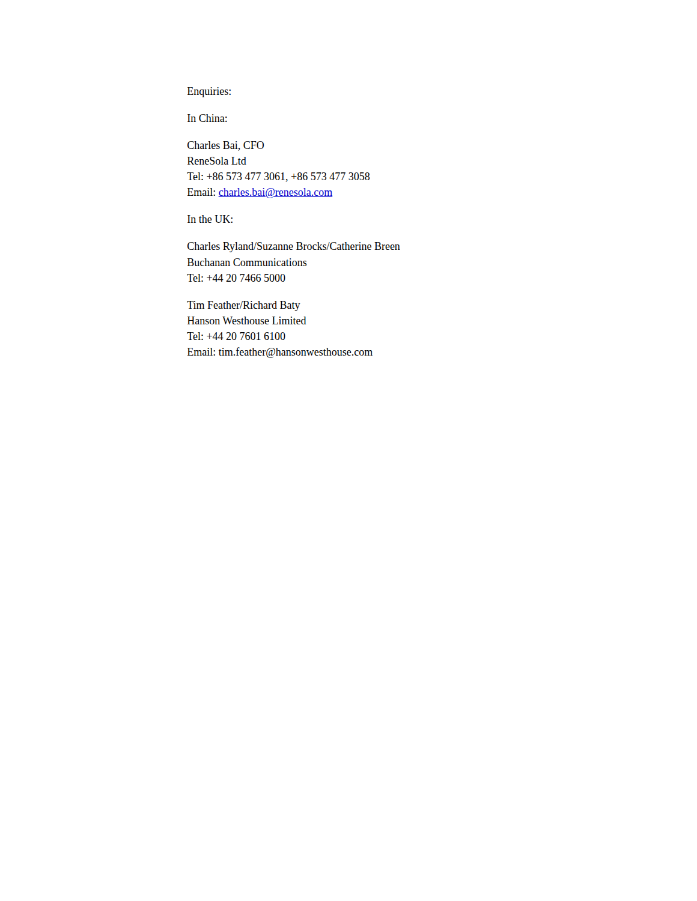Enquiries:
In China:
Charles Bai, CFO
ReneSola Ltd
Tel: +86 573 477 3061, +86 573 477 3058
Email: charles.bai@renesola.com
In the UK:
Charles Ryland/Suzanne Brocks/Catherine Breen
Buchanan Communications
Tel: +44 20 7466 5000
Tim Feather/Richard Baty
Hanson Westhouse Limited
Tel: +44 20 7601 6100
Email: tim.feather@hansonwesthouse.com